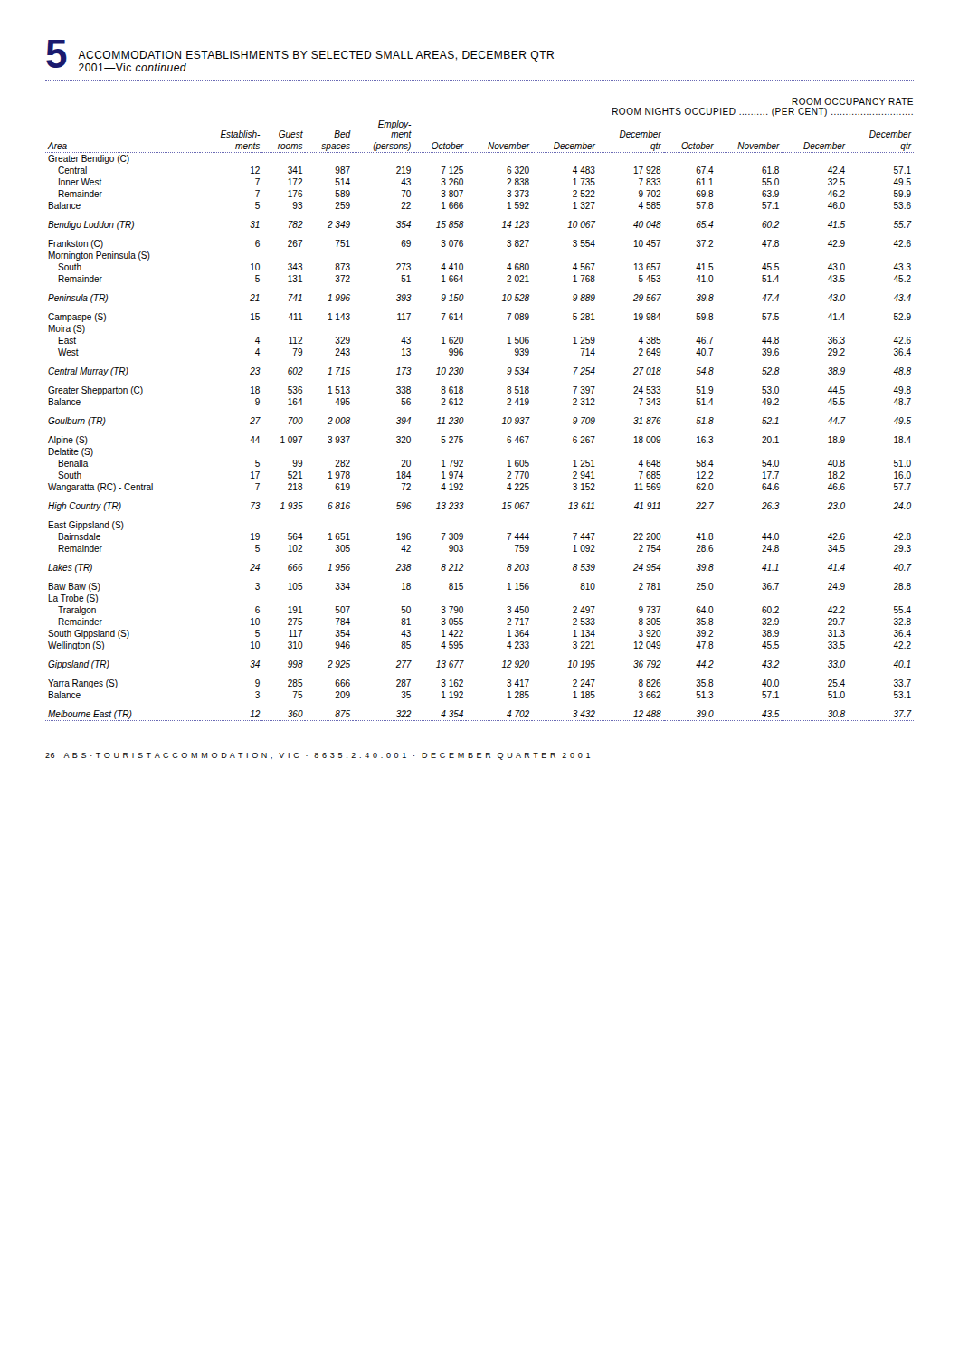5
ACCOMMODATION ESTABLISHMENTS BY SELECTED SMALL AREAS, DECEMBER QTR
2001—Vic continued
ROOM OCCUPANCY RATE
ROOM NIGHTS OCCUPIED .......... (PER CENT) ............................
| | Establish- | Guest | Bed | Employ- ment | | | | December | | | | December |
| --- | --- | --- | --- | --- | --- | --- | --- | --- | --- | --- | --- | --- |
| Area | ments | rooms | spaces | (persons) | October | November | December | qtr | October | November | December | qtr |
| Greater Bendigo (C) | | | | | | | | | | | | |
| Central | 12 | 341 | 987 | 219 | 7 125 | 6 320 | 4 483 | 17 928 | 67.4 | 61.8 | 42.4 | 57.1 |
| Inner West | 7 | 172 | 514 | 43 | 3 260 | 2 838 | 1 735 | 7 833 | 61.1 | 55.0 | 32.5 | 49.5 |
| Remainder | 7 | 176 | 589 | 70 | 3 807 | 3 373 | 2 522 | 9 702 | 69.8 | 63.9 | 46.2 | 59.9 |
| Balance | 5 | 93 | 259 | 22 | 1 666 | 1 592 | 1 327 | 4 585 | 57.8 | 57.1 | 46.0 | 53.6 |
| Bendigo Loddon (TR) | 31 | 782 | 2 349 | 354 | 15 858 | 14 123 | 10 067 | 40 048 | 65.4 | 60.2 | 41.5 | 55.7 |
| Frankston (C) | 6 | 267 | 751 | 69 | 3 076 | 3 827 | 3 554 | 10 457 | 37.2 | 47.8 | 42.9 | 42.6 |
| Mornington Peninsula (S) | | | | | | | | | | | | |
| South | 10 | 343 | 873 | 273 | 4 410 | 4 680 | 4 567 | 13 657 | 41.5 | 45.5 | 43.0 | 43.3 |
| Remainder | 5 | 131 | 372 | 51 | 1 664 | 2 021 | 1 768 | 5 453 | 41.0 | 51.4 | 43.5 | 45.2 |
| Peninsula (TR) | 21 | 741 | 1 996 | 393 | 9 150 | 10 528 | 9 889 | 29 567 | 39.8 | 47.4 | 43.0 | 43.4 |
| Campaspe (S) | 15 | 411 | 1 143 | 117 | 7 614 | 7 089 | 5 281 | 19 984 | 59.8 | 57.5 | 41.4 | 52.9 |
| Moira (S) | | | | | | | | | | | | |
| East | 4 | 112 | 329 | 43 | 1 620 | 1 506 | 1 259 | 4 385 | 46.7 | 44.8 | 36.3 | 42.6 |
| West | 4 | 79 | 243 | 13 | 996 | 939 | 714 | 2 649 | 40.7 | 39.6 | 29.2 | 36.4 |
| Central Murray (TR) | 23 | 602 | 1 715 | 173 | 10 230 | 9 534 | 7 254 | 27 018 | 54.8 | 52.8 | 38.9 | 48.8 |
| Greater Shepparton (C) | 18 | 536 | 1 513 | 338 | 8 618 | 8 518 | 7 397 | 24 533 | 51.9 | 53.0 | 44.5 | 49.8 |
| Balance | 9 | 164 | 495 | 56 | 2 612 | 2 419 | 2 312 | 7 343 | 51.4 | 49.2 | 45.5 | 48.7 |
| Goulburn (TR) | 27 | 700 | 2 008 | 394 | 11 230 | 10 937 | 9 709 | 31 876 | 51.8 | 52.1 | 44.7 | 49.5 |
| Alpine (S) | 44 | 1 097 | 3 937 | 320 | 5 275 | 6 467 | 6 267 | 18 009 | 16.3 | 20.1 | 18.9 | 18.4 |
| Delatite (S) | | | | | | | | | | | | |
| Benalla | 5 | 99 | 282 | 20 | 1 792 | 1 605 | 1 251 | 4 648 | 58.4 | 54.0 | 40.8 | 51.0 |
| South | 17 | 521 | 1 978 | 184 | 1 974 | 2 770 | 2 941 | 7 685 | 12.2 | 17.7 | 18.2 | 16.0 |
| Wangaratta (RC) - Central | 7 | 218 | 619 | 72 | 4 192 | 4 225 | 3 152 | 11 569 | 62.0 | 64.6 | 46.6 | 57.7 |
| High Country (TR) | 73 | 1 935 | 6 816 | 596 | 13 233 | 15 067 | 13 611 | 41 911 | 22.7 | 26.3 | 23.0 | 24.0 |
| East Gippsland (S) | | | | | | | | | | | | |
| Bairnsdale | 19 | 564 | 1 651 | 196 | 7 309 | 7 444 | 7 447 | 22 200 | 41.8 | 44.0 | 42.6 | 42.8 |
| Remainder | 5 | 102 | 305 | 42 | 903 | 759 | 1 092 | 2 754 | 28.6 | 24.8 | 34.5 | 29.3 |
| Lakes (TR) | 24 | 666 | 1 956 | 238 | 8 212 | 8 203 | 8 539 | 24 954 | 39.8 | 41.1 | 41.4 | 40.7 |
| Baw Baw (S) | 3 | 105 | 334 | 18 | 815 | 1 156 | 810 | 2 781 | 25.0 | 36.7 | 24.9 | 28.8 |
| La Trobe (S) | | | | | | | | | | | | |
| Traralgon | 6 | 191 | 507 | 50 | 3 790 | 3 450 | 2 497 | 9 737 | 64.0 | 60.2 | 42.2 | 55.4 |
| Remainder | 10 | 275 | 784 | 81 | 3 055 | 2 717 | 2 533 | 8 305 | 35.8 | 32.9 | 29.7 | 32.8 |
| South Gippsland (S) | 5 | 117 | 354 | 43 | 1 422 | 1 364 | 1 134 | 3 920 | 39.2 | 38.9 | 31.3 | 36.4 |
| Wellington (S) | 10 | 310 | 946 | 85 | 4 595 | 4 233 | 3 221 | 12 049 | 47.8 | 45.5 | 33.5 | 42.2 |
| Gippsland (TR) | 34 | 998 | 2 925 | 277 | 13 677 | 12 920 | 10 195 | 36 792 | 44.2 | 43.2 | 33.0 | 40.1 |
| Yarra Ranges (S) | 9 | 285 | 666 | 287 | 3 162 | 3 417 | 2 247 | 8 826 | 35.8 | 40.0 | 25.4 | 33.7 |
| Balance | 3 | 75 | 209 | 35 | 1 192 | 1 285 | 1 185 | 3 662 | 51.3 | 57.1 | 51.0 | 53.1 |
| Melbourne East (TR) | 12 | 360 | 875 | 322 | 4 354 | 4 702 | 3 432 | 12 488 | 39.0 | 43.5 | 30.8 | 37.7 |
26 A B S · T O U R I S T A C C O M M O D A T I O N , V I C · 8 6 3 5 . 2 . 4 0 . 0 0 1 · D E C E M B E R Q U A R T E R 2 0 0 1